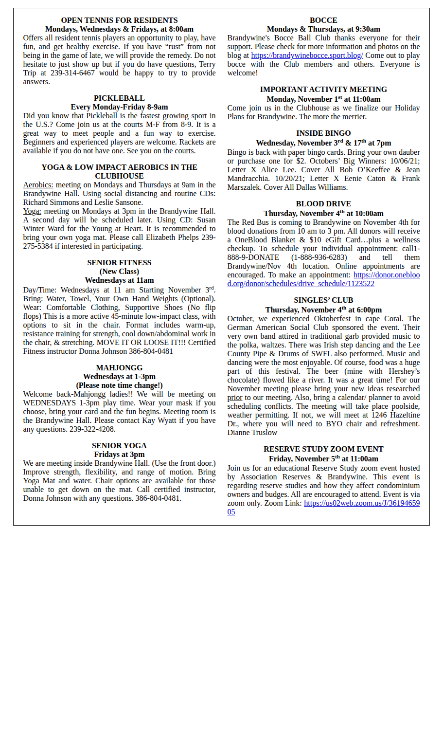Open Tennis for Residents
Mondays, Wednesdays & Fridays, at 8:00am
Offers all resident tennis players an opportunity to play, have fun, and get healthy exercise. If you have “rust” from not being in the game of late, we will provide the remedy. Do not hesitate to just show up but if you do have questions, Terry Trip at 239-314-6467 would be happy to try to provide answers.
Pickleball
Every Monday-Friday 8-9am
Did you know that Pickleball is the fastest growing sport in the U.S.? Come join us at the courts M-F from 8-9. It is a great way to meet people and a fun way to exercise. Beginners and experienced players are welcome. Rackets are available if you do not have one. See you on the courts.
Yoga & Low Impact Aerobics in the Clubhouse
Aerobics: meeting on Mondays and Thursdays at 9am in the Brandywine Hall. Using social distancing and routine CDs: Richard Simmons and Leslie Sansone.
Yoga: meeting on Mondays at 3pm in the Brandywine Hall. A second day will be scheduled later. Using CD: Susan Winter Ward for the Young at Heart. It is recommended to bring your own yoga mat. Please call Elizabeth Phelps 239-275-5384 if interested in participating.
Senior Fitness
(New Class)
Wednesdays at 11am
Day/Time: Wednesdays at 11 am Starting November 3rd. Bring: Water, Towel, Your Own Hand Weights (Optional). Wear: Comfortable Clothing, Supportive Shoes (No flip flops) This is a more active 45-minute low-impact class, with options to sit in the chair. Format includes warm-up, resistance training for strength, cool down/abdominal work in the chair, & stretching. MOVE IT OR LOOSE IT!!! Certified Fitness instructor Donna Johnson 386-804-0481
Mahjongg
Wednesdays at 1-3pm
(Please note time change!)
Welcome back-Mahjongg ladies!! We will be meeting on WEDNESDAYS 1-3pm play time. Wear your mask if you choose, bring your card and the fun begins. Meeting room is the Brandywine Hall. Please contact Kay Wyatt if you have any questions. 239-322-4208.
Senior Yoga
Fridays at 3pm
We are meeting inside Brandywine Hall. (Use the front door.) Improve strength, flexibility, and range of motion. Bring Yoga Mat and water. Chair options are available for those unable to get down on the mat. Call certified instructor, Donna Johnson with any questions. 386-804-0481.
Bocce
Mondays & Thursdays, at 9:30am
Brandywine's Bocce Ball Club thanks everyone for their support. Please check for more information and photos on the blog at https://brandywinebocce.sport.blog/ Come out to play bocce with the Club members and others. Everyone is welcome!
Important Activity Meeting
Monday, November 1st at 11:00am
Come join us in the Clubhouse as we finalize our Holiday Plans for Brandywine. The more the merrier.
Inside Bingo
Wednesday, November 3rd & 17th at 7pm
Bingo is back with paper bingo cards. Bring your own dauber or purchase one for $2. Octobers’ Big Winners: 10/06/21; Letter X Alice Lee. Cover All Bob O’Keeffee & Jean Mandracchia. 10/20/21; Letter X Eenie Caton & Frank Marszalek. Cover All Dallas Williams.
Blood Drive
Thursday, November 4th at 10:00am
The Red Bus is coming to Brandywine on November 4th for blood donations from 10 am to 3 pm. All donors will receive a OneBlood Blanket & $10 eGift Card…plus a wellness checkup. To schedule your individual appointment: call1-888-9-DONATE (1-888-936-6283) and tell them Brandywine/Nov 4th location. Online appointments are encouraged. To make an appointment: https://donor.oneblood.org/donor/schedules/drive_schedule/1123522
Singles’ Club
Thursday, November 4th at 6:00pm
October, we experienced Oktoberfest in cape Coral. The German American Social Club sponsored the event. Their very own band attired in traditional garb provided music to the polka, waltzes. There was Irish step dancing and the Lee County Pipe & Drums of SWFL also performed. Music and dancing were the most enjoyable. Of course, food was a huge part of this festival. The beer (mine with Hershey’s chocolate) flowed like a river. It was a great time! For our November meeting please bring your new ideas researched prior to our meeting. Also, bring a calendar/ planner to avoid scheduling conflicts. The meeting will take place poolside, weather permitting. If not, we will meet at 1246 Hazeltine Dr., where you will need to BYO chair and refreshment. Dianne Truslow
Reserve Study Zoom Event
Friday, November 5th at 11:00am
Join us for an educational Reserve Study zoom event hosted by Association Reserves & Brandywine. This event is regarding reserve studies and how they affect condominium owners and budges. All are encouraged to attend. Event is via zoom only. Zoom Link: https://us02web.zoom.us/J/3619465905